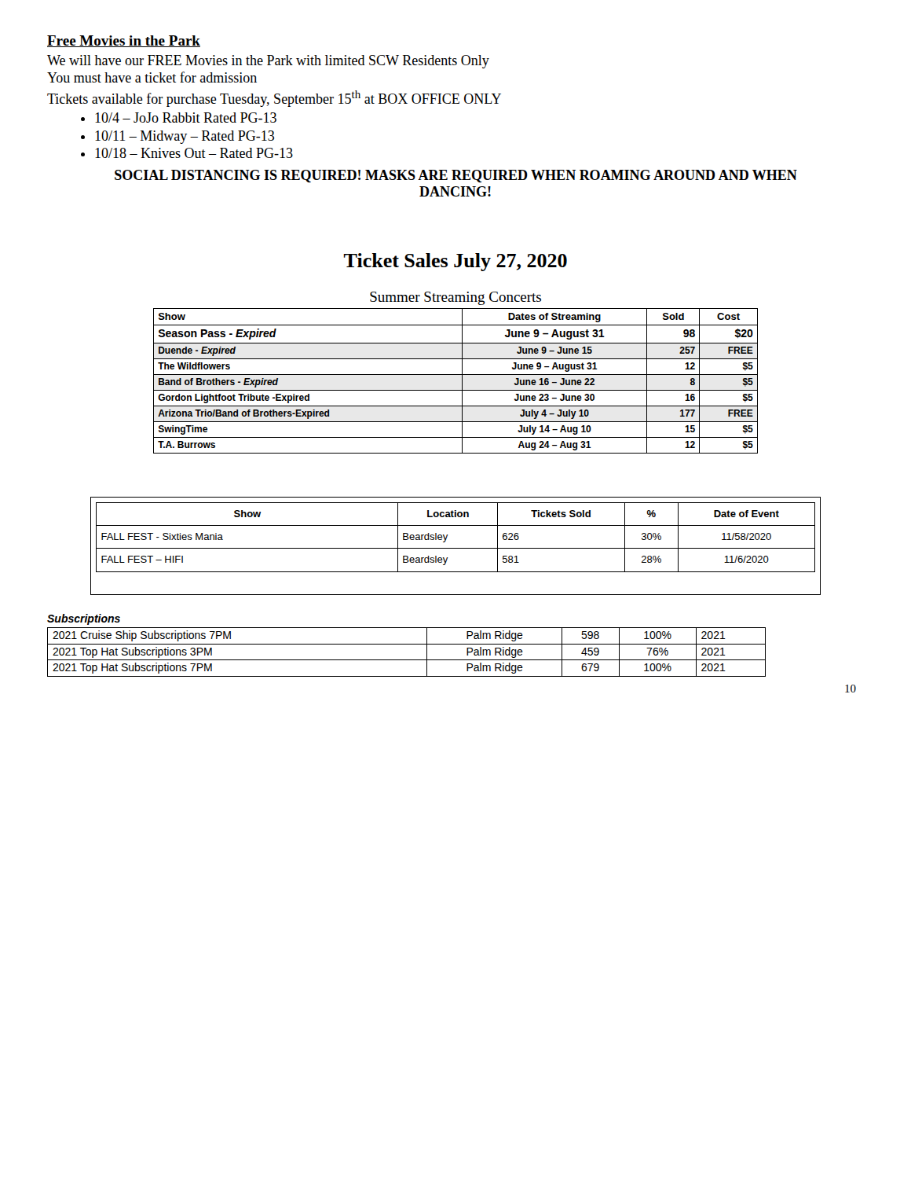Free Movies in the Park
We will have our FREE Movies in the Park with limited SCW Residents Only
You must have a ticket for admission
Tickets available for purchase Tuesday, September 15th at BOX OFFICE ONLY
10/4 – JoJo Rabbit Rated PG-13
10/11 – Midway – Rated PG-13
10/18 – Knives Out – Rated PG-13
SOCIAL DISTANCING IS REQUIRED! MASKS ARE REQUIRED WHEN ROAMING AROUND AND WHEN DANCING!
Ticket Sales July 27, 2020
Summer Streaming Concerts
| Show | Dates of Streaming | Sold | Cost |
| --- | --- | --- | --- |
| Season Pass - Expired | June 9 – August 31 | 98 | $20 |
| Duende - Expired | June 9 – June 15 | 257 | FREE |
| The Wildflowers | June 9 – August 31 | 12 | $5 |
| Band of Brothers - Expired | June 16 – June 22 | 8 | $5 |
| Gordon Lightfoot Tribute -Expired | June 23 – June 30 | 16 | $5 |
| Arizona Trio/Band of Brothers-Expired | July 4 – July 10 | 177 | FREE |
| SwingTime | July 14 – Aug 10 | 15 | $5 |
| T.A. Burrows | Aug 24 – Aug 31 | 12 | $5 |
| Show | Location | Tickets Sold | % | Date of Event |
| --- | --- | --- | --- | --- |
| FALL FEST - Sixties Mania | Beardsley | 626 | 30% | 11/58/2020 |
| FALL FEST – HIFI | Beardsley | 581 | 28% | 11/6/2020 |
Subscriptions
| 2021 Cruise Ship Subscriptions 7PM | Palm Ridge | 598 | 100% | 2021 |
| 2021 Top Hat Subscriptions 3PM | Palm Ridge | 459 | 76% | 2021 |
| 2021 Top Hat Subscriptions 7PM | Palm Ridge | 679 | 100% | 2021 |
10